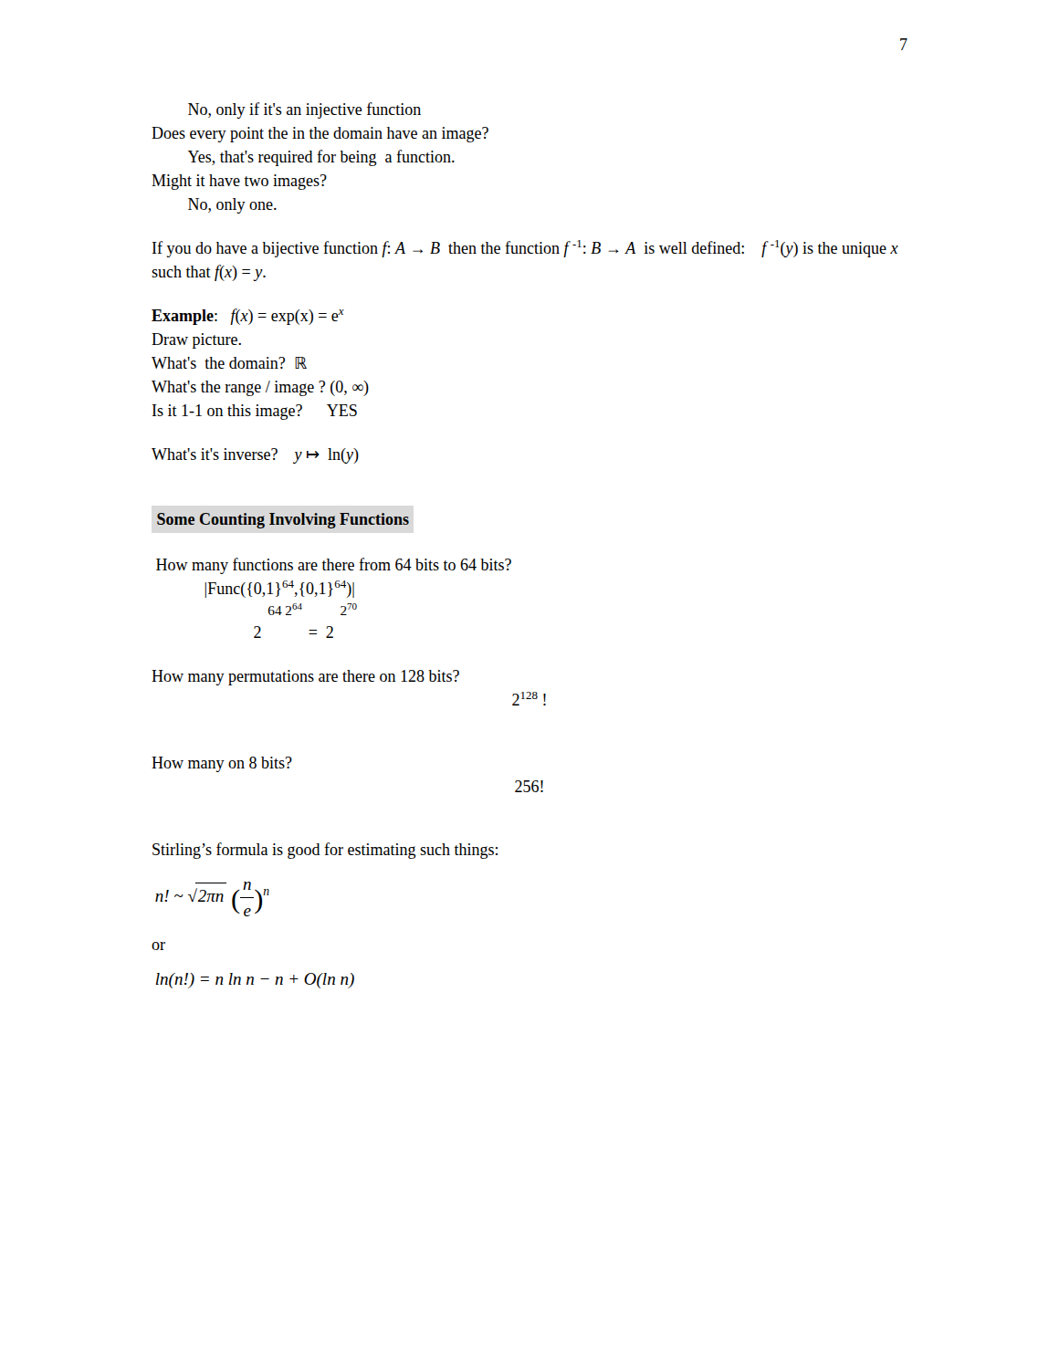7
No, only if it's an injective function
Does every point the in the domain have an image?
Yes, that's required for being a function.
Might it have two images?
No, only one.
If you do have a bijective function f: A → B then the function f -1: B → A is well defined: f -1(y) is the unique x such that f(x) = y.
Example: f(x) = exp(x) = ex
Draw picture.
What's the domain? ℝ
What's the range / image ? (0, ∞)
Is it 1-1 on this image? YES
What's it's inverse? y ↦ ln(y)
Some Counting Involving Functions
How many functions are there from 64 bits to 64 bits?
|Func({0,1}64,{0,1}64)|
| | 64 2 64 | | 2 70 |
| 2 | | = 2 | |
How many permutations are there on 128 bits?
2128 !
How many on 8 bits?
256!
Stirling’s formula is good for estimating such things:
n! ~ √2πn (ne)n
or
ln(n!) = n ln n − n + O(ln n)